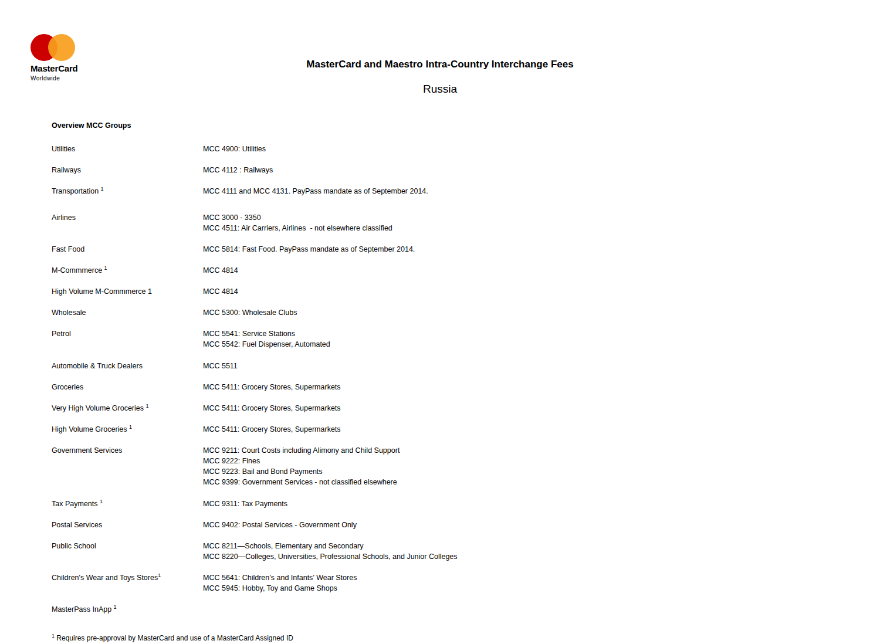MasterCard
Worldwide
MasterCard and Maestro Intra-Country Interchange Fees
Russia
Overview MCC Groups
| Utilities | MCC 4900: Utilities |
| Railways | MCC 4112 : Railways |
| Transportation 1 | MCC 4111 and MCC 4131. PayPass mandate as of September 2014. |
| Airlines | MCC 3000 - 3350 MCC 4511: Air Carriers, Airlines - not elsewhere classified |
| Fast Food | MCC 5814: Fast Food. PayPass mandate as of September 2014. |
| M-Commmerce 1 | MCC 4814 |
| High Volume M-Commmerce 1 | MCC 4814 |
| Wholesale | MCC 5300: Wholesale Clubs |
| Petrol | MCC 5541: Service Stations MCC 5542: Fuel Dispenser, Automated |
| Automobile & Truck Dealers | MCC 5511 |
| Groceries | MCC 5411: Grocery Stores, Supermarkets |
| Very High Volume Groceries 1 | MCC 5411: Grocery Stores, Supermarkets |
| High Volume Groceries 1 | MCC 5411: Grocery Stores, Supermarkets |
| Government Services | MCC 9211: Court Costs including Alimony and Child Support MCC 9222: Fines MCC 9223: Bail and Bond Payments MCC 9399: Government Services - not classified elsewhere |
| Tax Payments 1 | MCC 9311: Tax Payments |
| Postal Services | MCC 9402: Postal Services - Government Only |
| Public School | MCC 8211—Schools, Elementary and Secondary MCC 8220—Colleges, Universities, Professional Schools, and Junior Colleges |
| Children's Wear and Toys Stores 1 | MCC 5641: Children’s and Infants’ Wear Stores MCC 5945: Hobby, Toy and Game Shops |
| MasterPass InApp 1 | |
1 Requires pre-approval by MasterCard and use of a MasterCard Assigned ID